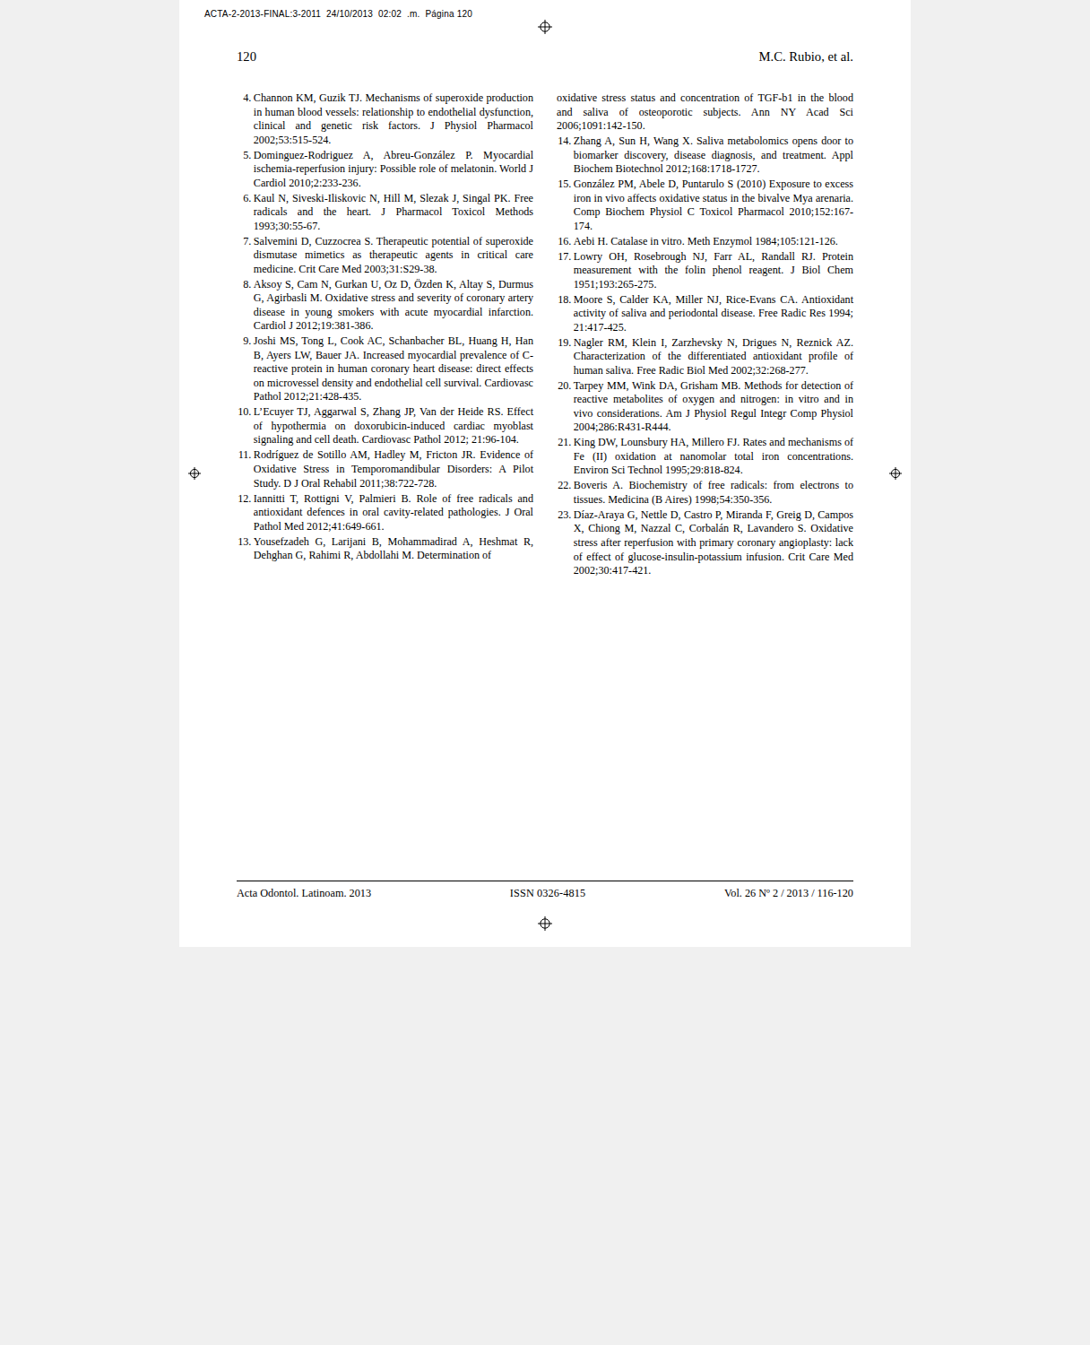ACTA-2-2013-FINAL:3-2011 24/10/2013 02:02 .m. Página 120
120 M.C. Rubio, et al.
4. Channon KM, Guzik TJ. Mechanisms of superoxide production in human blood vessels: relationship to endothelial dysfunction, clinical and genetic risk factors. J Physiol Pharmacol 2002;53:515-524.
5. Dominguez-Rodriguez A, Abreu-González P. Myocardial ischemia-reperfusion injury: Possible role of melatonin. World J Cardiol 2010;2:233-236.
6. Kaul N, Siveski-Iliskovic N, Hill M, Slezak J, Singal PK. Free radicals and the heart. J Pharmacol Toxicol Methods 1993;30:55-67.
7. Salvemini D, Cuzzocrea S. Therapeutic potential of superoxide dismutase mimetics as therapeutic agents in critical care medicine. Crit Care Med 2003;31:S29-38.
8. Aksoy S, Cam N, Gurkan U, Oz D, Özden K, Altay S, Durmus G, Agirbasli M. Oxidative stress and severity of coronary artery disease in young smokers with acute myocardial infarction. Cardiol J 2012;19:381-386.
9. Joshi MS, Tong L, Cook AC, Schanbacher BL, Huang H, Han B, Ayers LW, Bauer JA. Increased myocardial prevalence of C-reactive protein in human coronary heart disease: direct effects on microvessel density and endothelial cell survival. Cardiovasc Pathol 2012;21:428-435.
10. L’Ecuyer TJ, Aggarwal S, Zhang JP, Van der Heide RS. Effect of hypothermia on doxorubicin-induced cardiac myoblast signaling and cell death. Cardiovasc Pathol 2012; 21:96-104.
11. Rodríguez de Sotillo AM, Hadley M, Fricton JR. Evidence of Oxidative Stress in Temporomandibular Disorders: A Pilot Study. D J Oral Rehabil 2011;38:722-728.
12. Iannitti T, Rottigni V, Palmieri B. Role of free radicals and antioxidant defences in oral cavity-related pathologies. J Oral Pathol Med 2012;41:649-661.
13. Yousefzadeh G, Larijani B, Mohammadirad A, Heshmat R, Dehghan G, Rahimi R, Abdollahi M. Determination of
oxidative stress status and concentration of TGF-b1 in the blood and saliva of osteoporotic subjects. Ann NY Acad Sci 2006;1091:142-150.
14. Zhang A, Sun H, Wang X. Saliva metabolomics opens door to biomarker discovery, disease diagnosis, and treatment. Appl Biochem Biotechnol 2012;168:1718-1727.
15. González PM, Abele D, Puntarulo S (2010) Exposure to excess iron in vivo affects oxidative status in the bivalve Mya arenaria. Comp Biochem Physiol C Toxicol Pharmacol 2010;152:167-174.
16. Aebi H. Catalase in vitro. Meth Enzymol 1984;105:121-126.
17. Lowry OH, Rosebrough NJ, Farr AL, Randall RJ. Protein measurement with the folin phenol reagent. J Biol Chem 1951;193:265-275.
18. Moore S, Calder KA, Miller NJ, Rice-Evans CA. Antioxidant activity of saliva and periodontal disease. Free Radic Res 1994; 21:417-425.
19. Nagler RM, Klein I, Zarzhevsky N, Drigues N, Reznick AZ. Characterization of the differentiated antioxidant profile of human saliva. Free Radic Biol Med 2002;32:268-277.
20. Tarpey MM, Wink DA, Grisham MB. Methods for detection of reactive metabolites of oxygen and nitrogen: in vitro and in vivo considerations. Am J Physiol Regul Integr Comp Physiol 2004;286:R431-R444.
21. King DW, Lounsbury HA, Millero FJ. Rates and mechanisms of Fe (II) oxidation at nanomolar total iron concentrations. Environ Sci Technol 1995;29:818-824.
22. Boveris A. Biochemistry of free radicals: from electrons to tissues. Medicina (B Aires) 1998;54:350-356.
23. Díaz-Araya G, Nettle D, Castro P, Miranda F, Greig D, Campos X, Chiong M, Nazzal C, Corbalán R, Lavandero S. Oxidative stress after reperfusion with primary coronary angioplasty: lack of effect of glucose-insulin-potassium infusion. Crit Care Med 2002;30:417-421.
Acta Odontol. Latinoam. 2013 ISSN 0326-4815 Vol. 26 Nº 2 / 2013 / 116-120